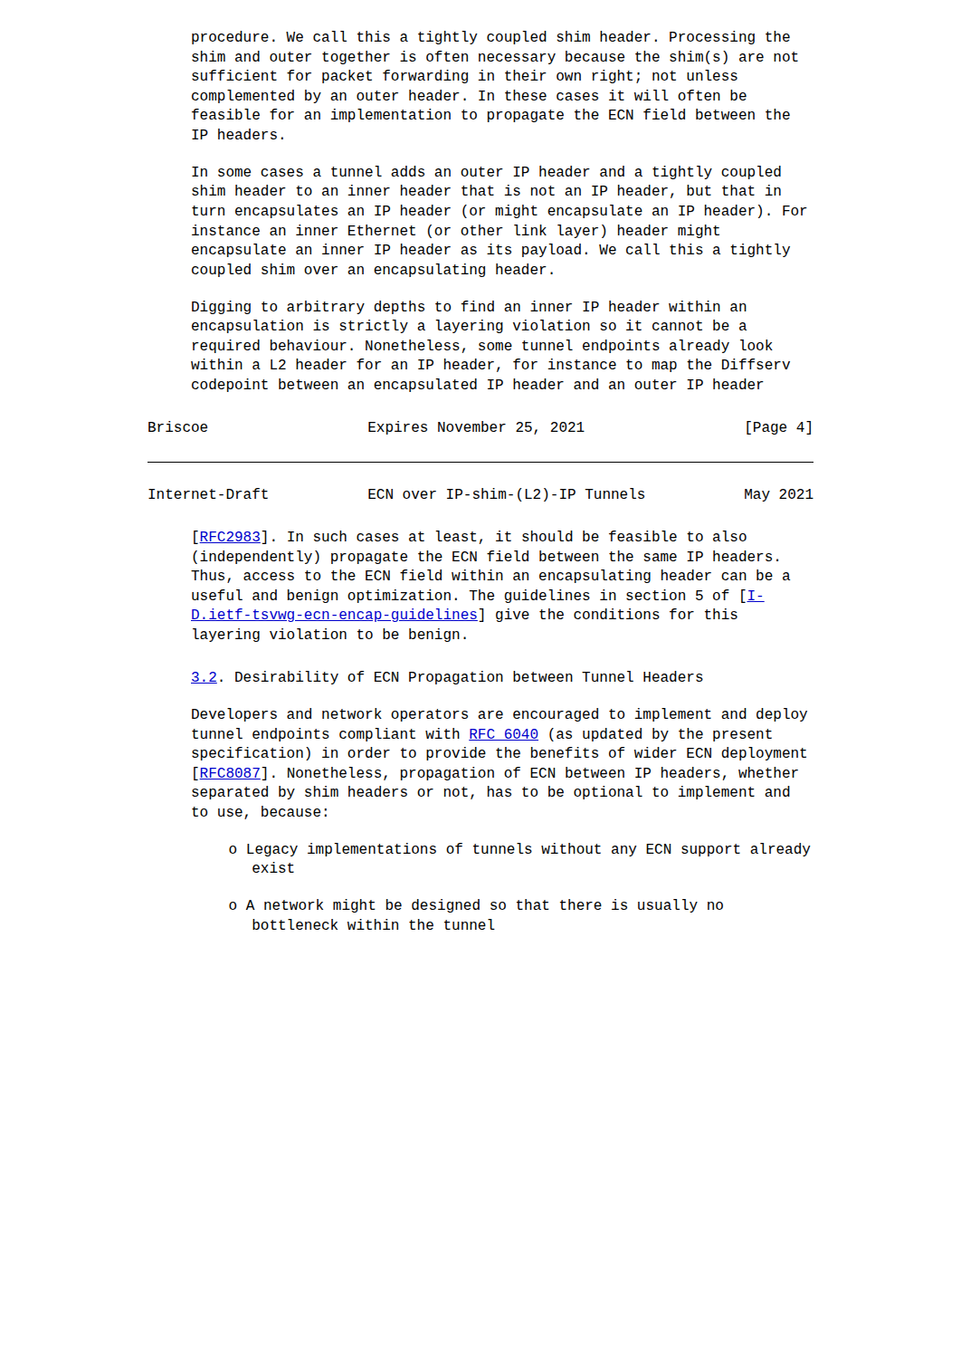procedure. We call this a tightly coupled shim header. Processing the shim and outer together is often necessary because the shim(s) are not sufficient for packet forwarding in their own right; not unless complemented by an outer header. In these cases it will often be feasible for an implementation to propagate the ECN field between the IP headers.
In some cases a tunnel adds an outer IP header and a tightly coupled shim header to an inner header that is not an IP header, but that in turn encapsulates an IP header (or might encapsulate an IP header). For instance an inner Ethernet (or other link layer) header might encapsulate an inner IP header as its payload. We call this a tightly coupled shim over an encapsulating header.
Digging to arbitrary depths to find an inner IP header within an encapsulation is strictly a layering violation so it cannot be a required behaviour. Nonetheless, some tunnel endpoints already look within a L2 header for an IP header, for instance to map the Diffserv codepoint between an encapsulated IP header and an outer IP header
Briscoe Expires November 25, 2021 [Page 4]
Internet-Draft ECN over IP-shim-(L2)-IP Tunnels May 2021
[RFC2983]. In such cases at least, it should be feasible to also (independently) propagate the ECN field between the same IP headers. Thus, access to the ECN field within an encapsulating header can be a useful and benign optimization. The guidelines in section 5 of [I-D.ietf-tsvwg-ecn-encap-guidelines] give the conditions for this layering violation to be benign.
3.2. Desirability of ECN Propagation between Tunnel Headers
Developers and network operators are encouraged to implement and deploy tunnel endpoints compliant with RFC 6040 (as updated by the present specification) in order to provide the benefits of wider ECN deployment [RFC8087]. Nonetheless, propagation of ECN between IP headers, whether separated by shim headers or not, has to be optional to implement and to use, because:
o Legacy implementations of tunnels without any ECN support already exist
o A network might be designed so that there is usually no bottleneck within the tunnel